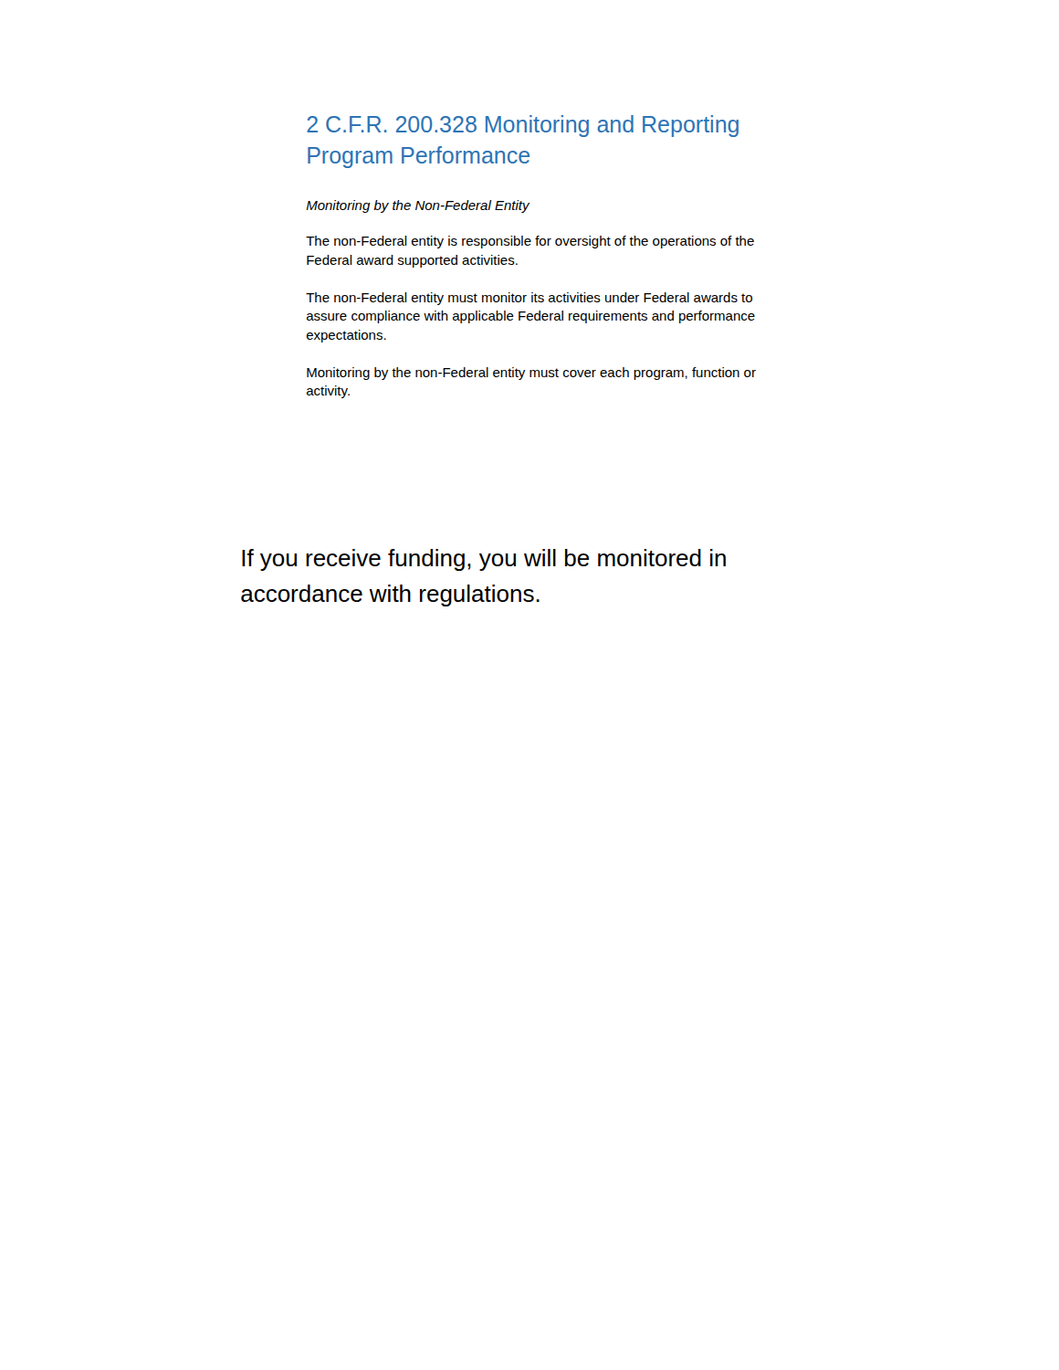2 C.F.R. 200.328 Monitoring and Reporting Program Performance
Monitoring by the Non-Federal Entity
The non-Federal entity is responsible for oversight of the operations of the Federal award supported activities.
The non-Federal entity must monitor its activities under Federal awards to assure compliance with applicable Federal requirements and performance expectations.
Monitoring by the non-Federal entity must cover each program, function or activity.
If you receive funding, you will be monitored in accordance with regulations.